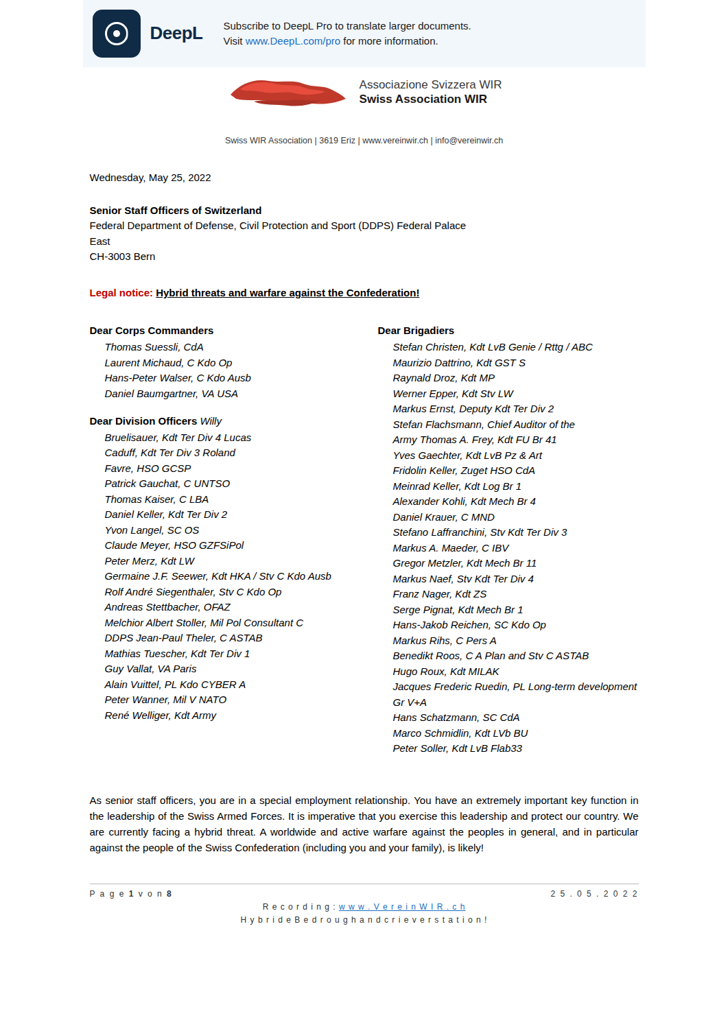DeepL
Subscribe to DeepL Pro to translate larger documents.
Visit www.DeepL.com/pro for more information.
Associazione Svizzera WIR
Swiss Association WIR
Swiss WIR Association | 3619 Eriz | www.vereinwir.ch | info@vereinwir.ch
Wednesday, May 25, 2022
Senior Staff Officers of Switzerland
Federal Department of Defense, Civil Protection and Sport (DDPS) Federal Palace
East
CH-3003 Bern
Legal notice: Hybrid threats and warfare against the Confederation!
Dear Corps Commanders
Thomas Suessli, CdA
Laurent Michaud, C Kdo Op
Hans-Peter Walser, C Kdo Ausb
Daniel Baumgartner, VA USA
Dear Division Officers Willy
Bruelisauer, Kdt Ter Div 4 Lucas
Caduff, Kdt Ter Div 3 Roland
Favre, HSO GCSP
Patrick Gauchat, C UNTSO
Thomas Kaiser, C LBA
Daniel Keller, Kdt Ter Div 2
Yvon Langel, SC OS
Claude Meyer, HSO GZFSiPol
Peter Merz, Kdt LW
Germaine J.F. Seewer, Kdt HKA / Stv C Kdo Ausb
Rolf André Siegenthaler, Stv C Kdo Op
Andreas Stettbacher, OFAZ
Melchior Albert Stoller, Mil Pol Consultant C
DDPS Jean-Paul Theler, C ASTAB
Mathias Tuescher, Kdt Ter Div 1
Guy Vallat, VA Paris
Alain Vuittel, PL Kdo CYBER A
Peter Wanner, Mil V NATO
René Welliger, Kdt Army
Dear Brigadiers
Stefan Christen, Kdt LvB Genie / Rttg / ABC
Maurizio Dattrino, Kdt GST S
Raynald Droz, Kdt MP
Werner Epper, Kdt Stv LW
Markus Ernst, Deputy Kdt Ter Div 2
Stefan Flachsmann, Chief Auditor of the
Army Thomas A. Frey, Kdt FU Br 41
Yves Gaechter, Kdt LvB Pz & Art
Fridolin Keller, Zuget HSO CdA
Meinrad Keller, Kdt Log Br 1
Alexander Kohli, Kdt Mech Br 4
Daniel Krauer, C MND
Stefano Laffranchini, Stv Kdt Ter Div 3
Markus A. Maeder, C IBV
Gregor Metzler, Kdt Mech Br 11
Markus Naef, Stv Kdt Ter Div 4
Franz Nager, Kdt ZS
Serge Pignat, Kdt Mech Br 1
Hans-Jakob Reichen, SC Kdo Op
Markus Rihs, C Pers A
Benedikt Roos, C A Plan and Stv C ASTAB
Hugo Roux, Kdt MILAK
Jacques Frederic Ruedin, PL Long-term development Gr V+A
Hans Schatzmann, SC CdA
Marco Schmidlin, Kdt LVb BU
Peter Soller, Kdt LvB Flab33
As senior staff officers, you are in a special employment relationship. You have an extremely important key function in the leadership of the Swiss Armed Forces. It is imperative that you exercise this leadership and protect our country. We are currently facing a hybrid threat. A worldwide and active warfare against the peoples in general, and in particular against the people of the Swiss Confederation (including you and your family), is likely!
P a g e 1 v o n 8
2 5 . 0 5 . 2 0 2 2
R e c o r d i n g : w w w . V e r e i n W I R . c h
H y b r i d e B e d r o u g h a n d c r i e v e r s t a t i o n !